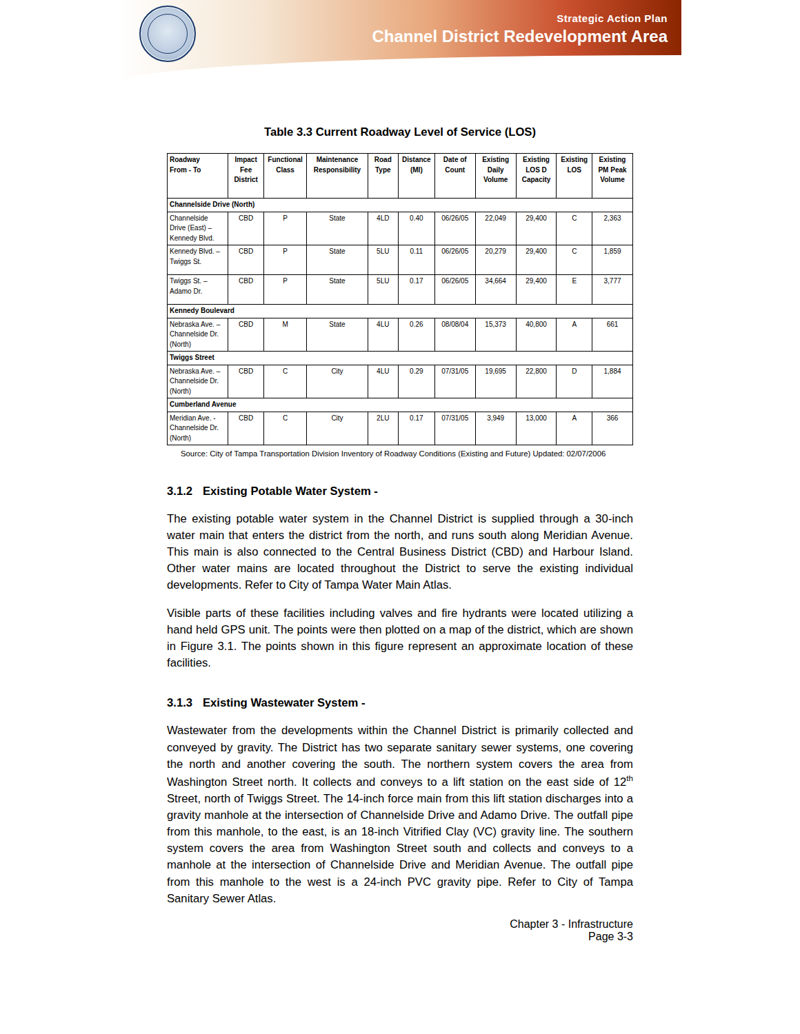Strategic Action Plan
Channel District Redevelopment Area
Table 3.3 Current Roadway Level of Service (LOS)
| Roadway From - To | Impact Fee District | Functional Class | Maintenance Responsibility | Road Type | Distance (MI) | Date of Count | Existing Daily Volume | Existing LOS D Capacity | Existing LOS | Existing PM Peak Volume |
| --- | --- | --- | --- | --- | --- | --- | --- | --- | --- | --- |
| Channelside Drive (North) |
| Channelside Drive (East) – Kennedy Blvd. | CBD | P | State | 4LD | 0.40 | 06/26/05 | 22,049 | 29,400 | C | 2,363 |
| Kennedy Blvd. – Twiggs St. | CBD | P | State | 5LU | 0.11 | 06/26/05 | 20,279 | 29,400 | C | 1,859 |
| Twiggs St. – Adamo Dr. | CBD | P | State | 5LU | 0.17 | 06/26/05 | 34,664 | 29,400 | E | 3,777 |
| Kennedy Boulevard |
| Nebraska Ave. – Channelside Dr. (North) | CBD | M | State | 4LU | 0.26 | 08/08/04 | 15,373 | 40,800 | A | 661 |
| Twiggs Street |
| Nebraska Ave. – Channelside Dr. (North) | CBD | C | City | 4LU | 0.29 | 07/31/05 | 19,695 | 22,800 | D | 1,884 |
| Cumberland Avenue |
| Meridian Ave. - Channelside Dr. (North) | CBD | C | City | 2LU | 0.17 | 07/31/05 | 3,949 | 13,000 | A | 366 |
Source: City of Tampa Transportation Division Inventory of Roadway Conditions (Existing and Future) Updated: 02/07/2006
3.1.2 Existing Potable Water System -
The existing potable water system in the Channel District is supplied through a 30-inch water main that enters the district from the north, and runs south along Meridian Avenue. This main is also connected to the Central Business District (CBD) and Harbour Island. Other water mains are located throughout the District to serve the existing individual developments. Refer to City of Tampa Water Main Atlas.
Visible parts of these facilities including valves and fire hydrants were located utilizing a hand held GPS unit. The points were then plotted on a map of the district, which are shown in Figure 3.1. The points shown in this figure represent an approximate location of these facilities.
3.1.3 Existing Wastewater System -
Wastewater from the developments within the Channel District is primarily collected and conveyed by gravity. The District has two separate sanitary sewer systems, one covering the north and another covering the south. The northern system covers the area from Washington Street north. It collects and conveys to a lift station on the east side of 12th Street, north of Twiggs Street. The 14-inch force main from this lift station discharges into a gravity manhole at the intersection of Channelside Drive and Adamo Drive. The outfall pipe from this manhole, to the east, is an 18-inch Vitrified Clay (VC) gravity line. The southern system covers the area from Washington Street south and collects and conveys to a manhole at the intersection of Channelside Drive and Meridian Avenue. The outfall pipe from this manhole to the west is a 24-inch PVC gravity pipe. Refer to City of Tampa Sanitary Sewer Atlas.
Chapter 3 - Infrastructure
Page 3-3